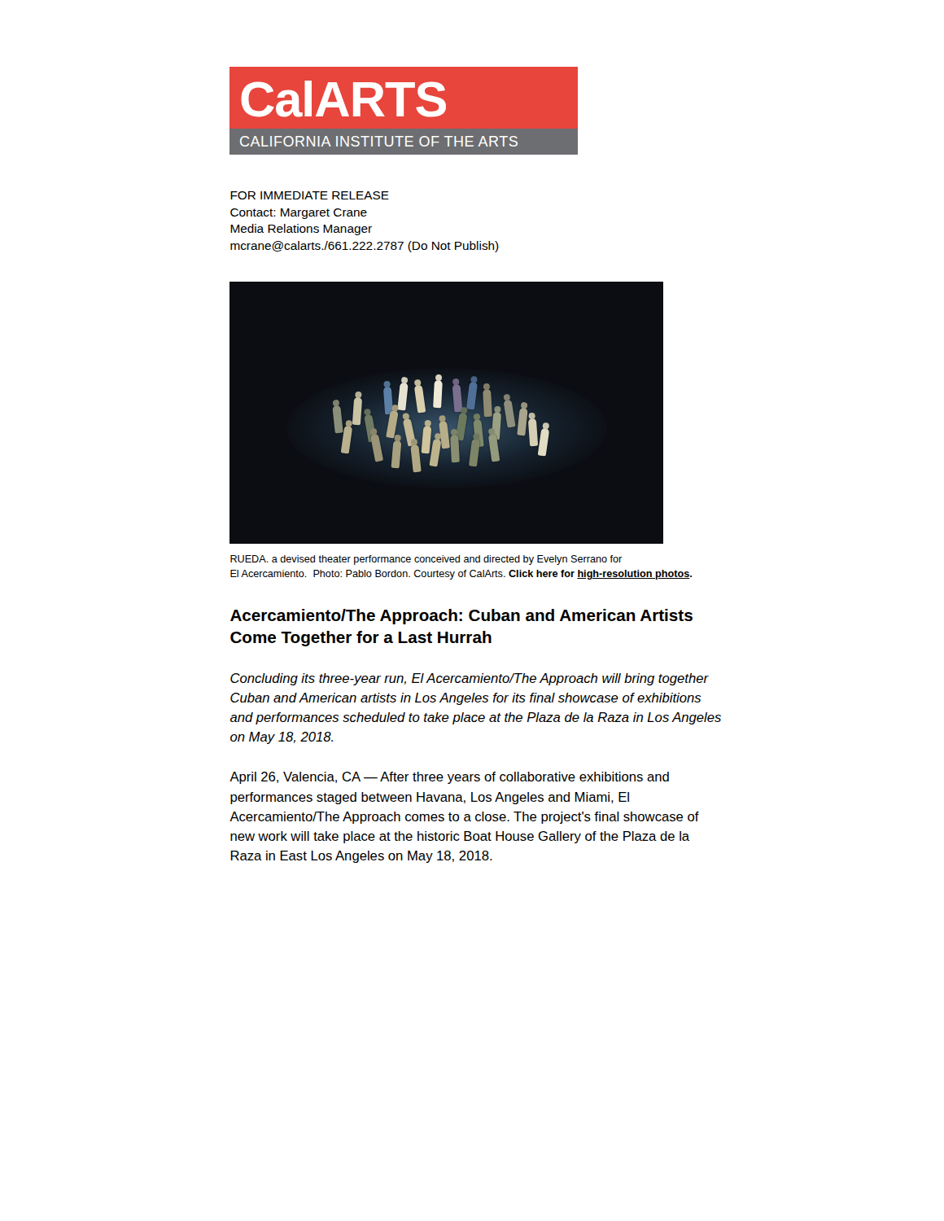CalARTS
CALIFORNIA INSTITUTE OF THE ARTS
FOR IMMEDIATE RELEASE
Contact: Margaret Crane
Media Relations Manager
mcrane@calarts./661.222.2787 (Do Not Publish)
RUEDA. a devised theater performance conceived and directed by Evelyn Serrano for
El Acercamiento. Photo: Pablo Bordon. Courtesy of CalArts. Click here for high-resolution photos.
Acercamiento/The Approach: Cuban and American Artists Come Together for a Last Hurrah
Concluding its three-year run, El Acercamiento/The Approach will bring together Cuban and American artists in Los Angeles for its final showcase of exhibitions and performances scheduled to take place at the Plaza de la Raza in Los Angeles on May 18, 2018.
April 26, Valencia, CA — After three years of collaborative exhibitions and performances staged between Havana, Los Angeles and Miami, El Acercamiento/The Approach comes to a close. The project's final showcase of new work will take place at the historic Boat House Gallery of the Plaza de la Raza in East Los Angeles on May 18, 2018.